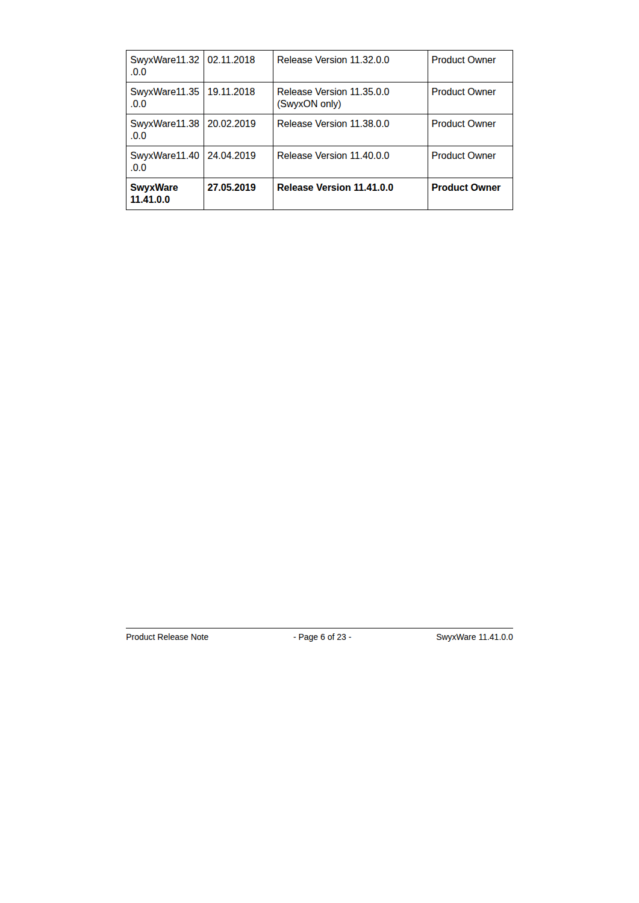| SwyxWare11.32.0.0 | 02.11.2018 | Release Version 11.32.0.0 | Product Owner |
| SwyxWare11.35.0.0 | 19.11.2018 | Release Version 11.35.0.0 (SwyxON only) | Product Owner |
| SwyxWare11.38.0.0 | 20.02.2019 | Release Version 11.38.0.0 | Product Owner |
| SwyxWare11.40.0.0 | 24.04.2019 | Release Version 11.40.0.0 | Product Owner |
| SwyxWare 11.41.0.0 | 27.05.2019 | Release Version 11.41.0.0 | Product Owner |
Product Release Note
- Page 6 of 23 -
SwyxWare 11.41.0.0